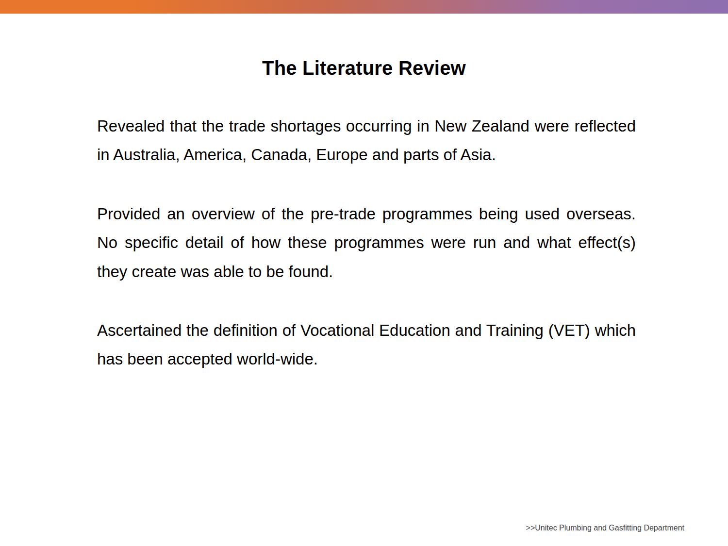The Literature Review
Revealed that the trade shortages occurring in New Zealand were reflected in Australia, America, Canada, Europe and parts of Asia.
Provided an overview of the pre-trade programmes being used overseas. No specific detail of how these programmes were run and what effect(s) they create was able to be found.
Ascertained the definition of Vocational Education and Training (VET) which has been accepted world-wide.
>>Unitec Plumbing and Gasfitting Department